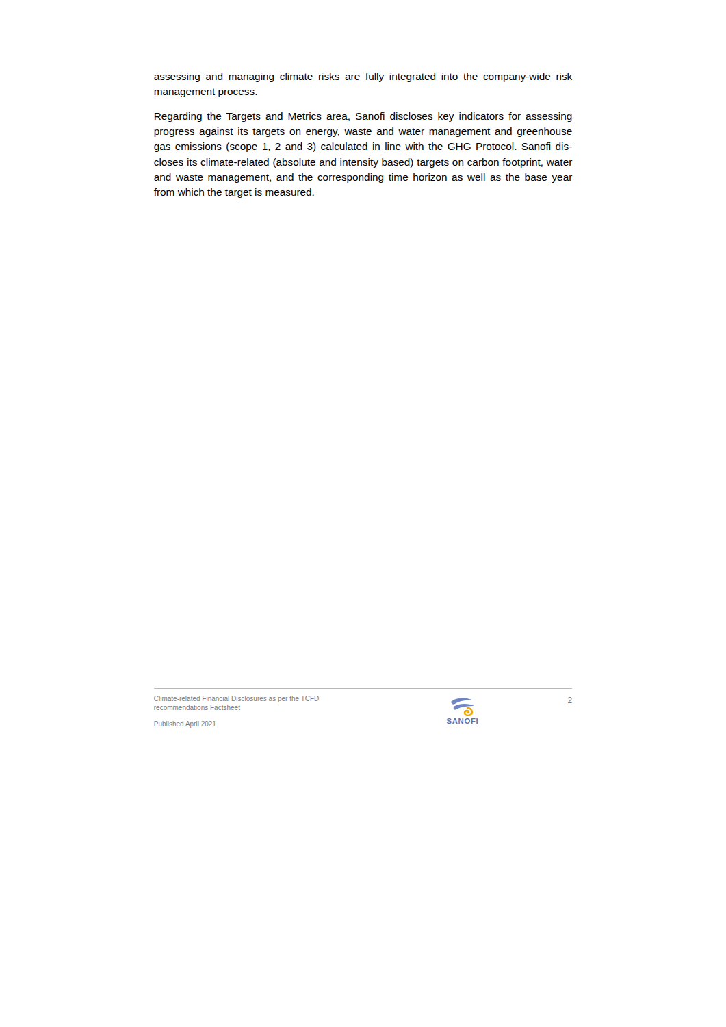assessing and managing climate risks are fully integrated into the company-wide risk management process.
Regarding the Targets and Metrics area, Sanofi discloses key indicators for assessing progress against its targets on energy, waste and water management and greenhouse gas emissions (scope 1, 2 and 3) calculated in line with the GHG Protocol. Sanofi discloses its climate-related (absolute and intensity based) targets on carbon footprint, water and waste management, and the corresponding time horizon as well as the base year from which the target is measured.
Climate-related Financial Disclosures as per the TCFD recommendations Factsheet
Published April 2021
SANOFI
2